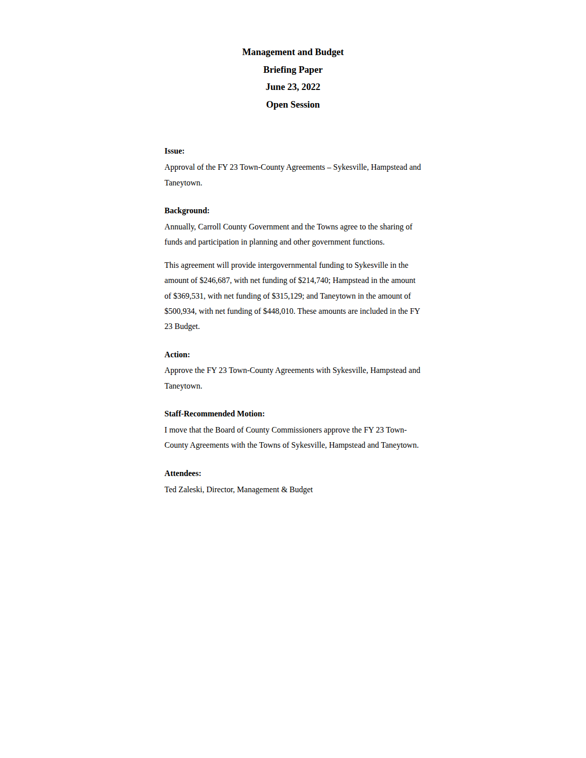Management and Budget
Briefing Paper
June 23, 2022
Open Session
Issue:
Approval of the FY 23 Town-County Agreements – Sykesville, Hampstead and Taneytown.
Background:
Annually, Carroll County Government and the Towns agree to the sharing of funds and participation in planning and other government functions.
This agreement will provide intergovernmental funding to Sykesville in the amount of $246,687, with net funding of $214,740; Hampstead in the amount of $369,531, with net funding of $315,129; and Taneytown in the amount of $500,934, with net funding of $448,010. These amounts are included in the FY 23 Budget.
Action:
Approve the FY 23 Town-County Agreements with Sykesville, Hampstead and Taneytown.
Staff-Recommended Motion:
I move that the Board of County Commissioners approve the FY 23 Town-County Agreements with the Towns of Sykesville, Hampstead and Taneytown.
Attendees:
Ted Zaleski, Director, Management & Budget